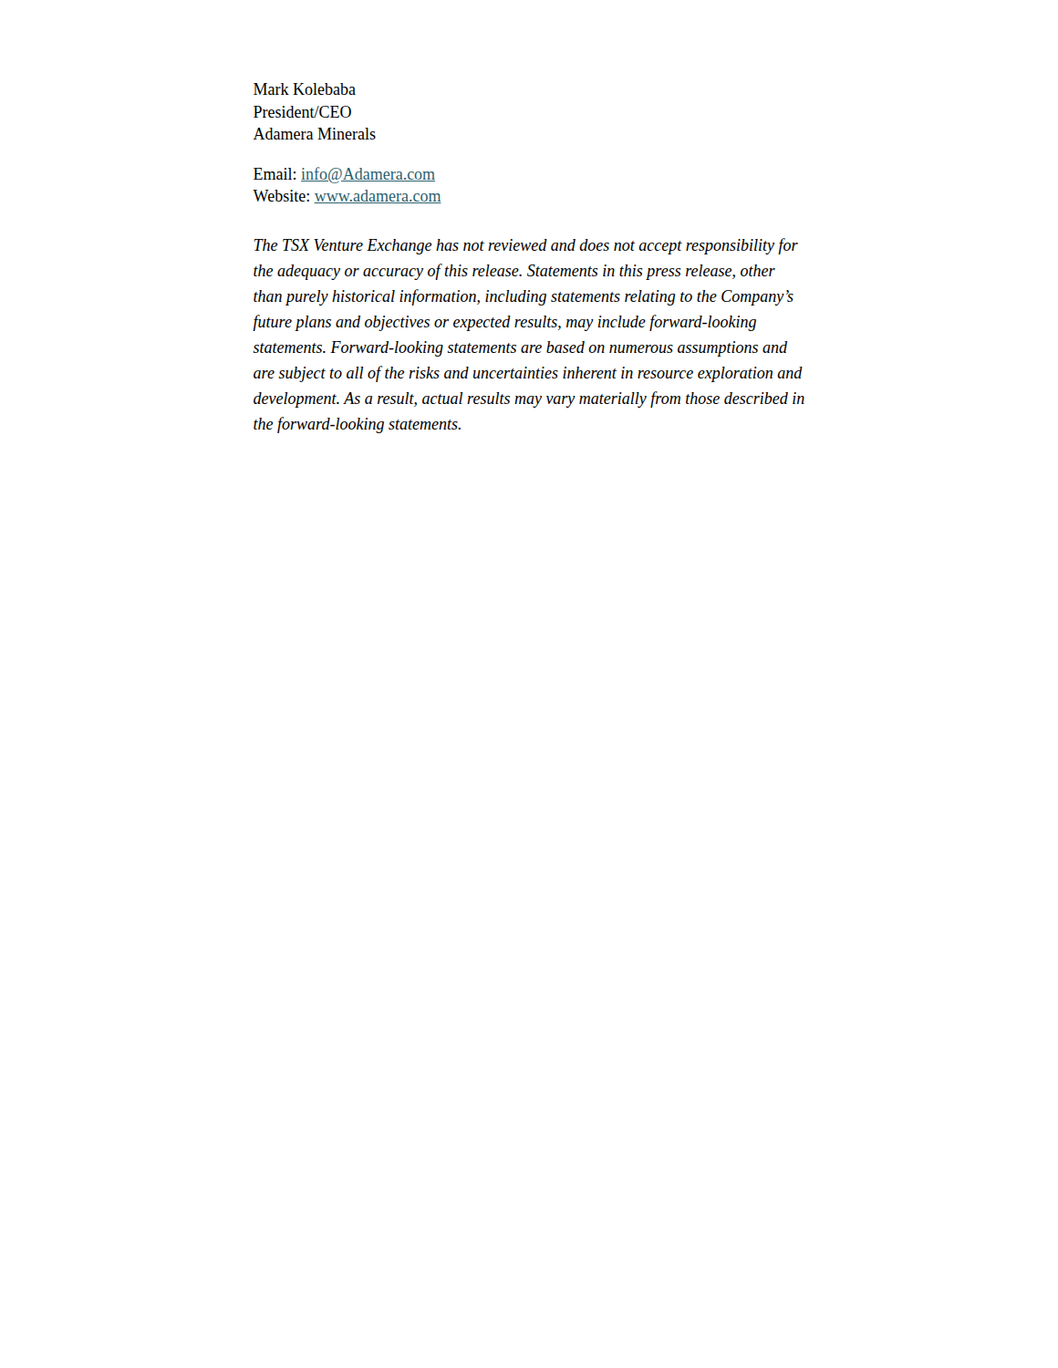Mark Kolebaba President/CEO Adamera Minerals
Email: info@Adamera.com
Website: www.adamera.com
The TSX Venture Exchange has not reviewed and does not accept responsibility for the adequacy or accuracy of this release. Statements in this press release, other than purely historical information, including statements relating to the Company’s future plans and objectives or expected results, may include forward-looking statements. Forward-looking statements are based on numerous assumptions and are subject to all of the risks and uncertainties inherent in resource exploration and development. As a result, actual results may vary materially from those described in the forward-looking statements.